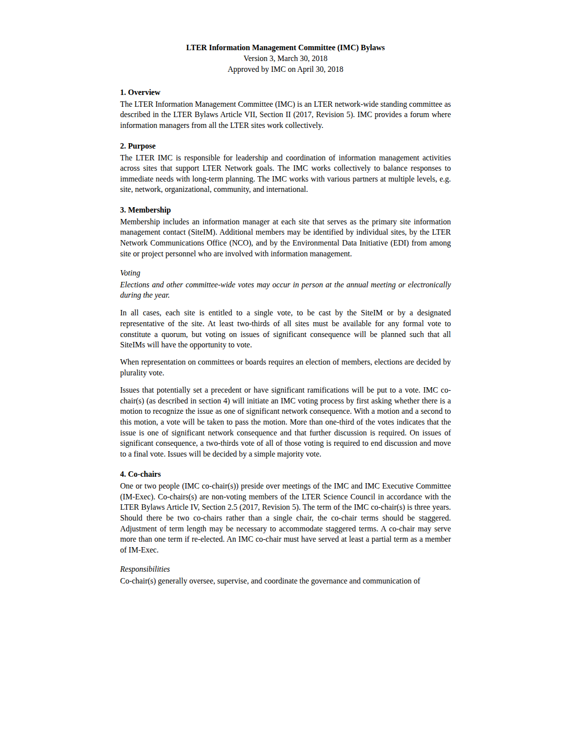LTER Information Management Committee (IMC) Bylaws
Version 3, March 30, 2018
Approved by IMC on April 30, 2018
1. Overview
The LTER Information Management Committee (IMC) is an LTER network-wide standing committee as described in the LTER Bylaws Article VII, Section II (2017, Revision 5). IMC provides a forum where information managers from all the LTER sites work collectively.
2. Purpose
The LTER IMC is responsible for leadership and coordination of information management activities across sites that support LTER Network goals. The IMC works collectively to balance responses to immediate needs with long-term planning. The IMC works with various partners at multiple levels, e.g. site, network, organizational, community, and international.
3. Membership
Membership includes an information manager at each site that serves as the primary site information management contact (SiteIM). Additional members may be identified by individual sites, by the LTER Network Communications Office (NCO), and by the Environmental Data Initiative (EDI) from among site or project personnel who are involved with information management.
Voting
Elections and other committee-wide votes may occur in person at the annual meeting or electronically during the year.
In all cases, each site is entitled to a single vote, to be cast by the SiteIM or by a designated representative of the site. At least two-thirds of all sites must be available for any formal vote to constitute a quorum, but voting on issues of significant consequence will be planned such that all SiteIMs will have the opportunity to vote.
When representation on committees or boards requires an election of members, elections are decided by plurality vote.
Issues that potentially set a precedent or have significant ramifications will be put to a vote. IMC co-chair(s) (as described in section 4) will initiate an IMC voting process by first asking whether there is a motion to recognize the issue as one of significant network consequence. With a motion and a second to this motion, a vote will be taken to pass the motion. More than one-third of the votes indicates that the issue is one of significant network consequence and that further discussion is required. On issues of significant consequence, a two-thirds vote of all of those voting is required to end discussion and move to a final vote. Issues will be decided by a simple majority vote.
4. Co-chairs
One or two people (IMC co-chair(s)) preside over meetings of the IMC and IMC Executive Committee (IM-Exec). Co-chairs(s) are non-voting members of the LTER Science Council in accordance with the LTER Bylaws Article IV, Section 2.5 (2017, Revision 5). The term of the IMC co-chair(s) is three years. Should there be two co-chairs rather than a single chair, the co-chair terms should be staggered. Adjustment of term length may be necessary to accommodate staggered terms. A co-chair may serve more than one term if re-elected. An IMC co-chair must have served at least a partial term as a member of IM-Exec.
Responsibilities
Co-chair(s) generally oversee, supervise, and coordinate the governance and communication of